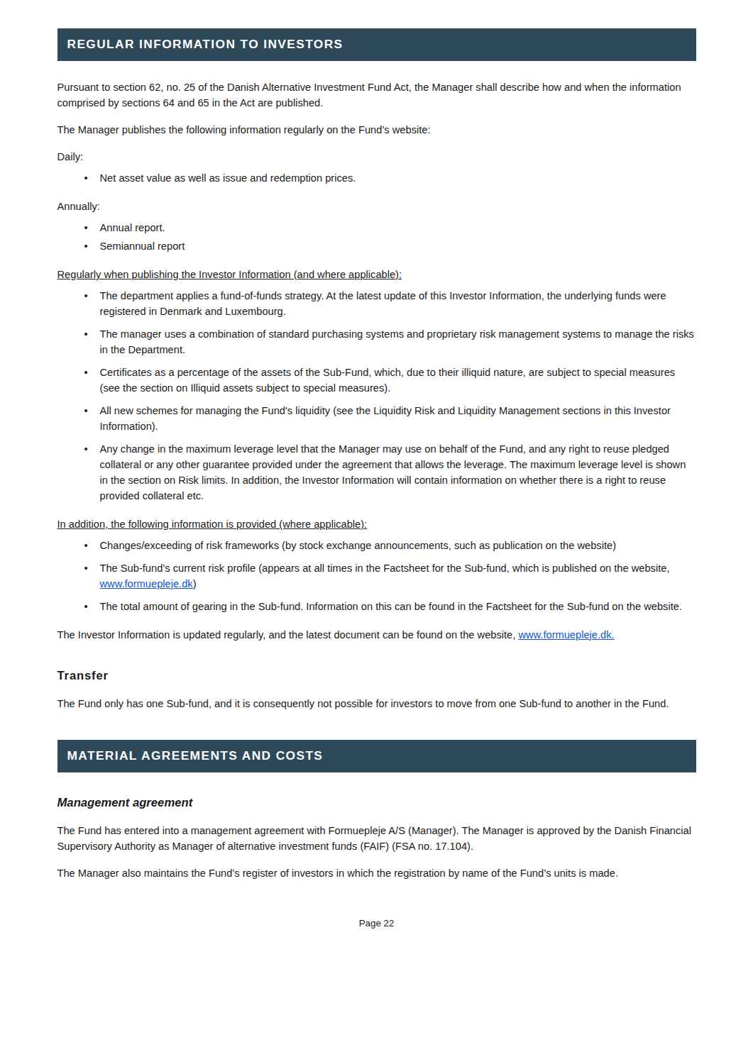Regular Information to Investors
Pursuant to section 62, no. 25 of the Danish Alternative Investment Fund Act, the Manager shall describe how and when the information comprised by sections 64 and 65 in the Act are published.
The Manager publishes the following information regularly on the Fund’s website:
Daily:
Net asset value as well as issue and redemption prices.
Annually:
Annual report.
Semiannual report
Regularly when publishing the Investor Information (and where applicable):
The department applies a fund-of-funds strategy. At the latest update of this Investor Information, the underlying funds were registered in Denmark and Luxembourg.
The manager uses a combination of standard purchasing systems and proprietary risk management systems to manage the risks in the Department.
Certificates as a percentage of the assets of the Sub-Fund, which, due to their illiquid nature, are subject to special measures (see the section on Illiquid assets subject to special measures).
All new schemes for managing the Fund's liquidity (see the Liquidity Risk and Liquidity Management sections in this Investor Information).
Any change in the maximum leverage level that the Manager may use on behalf of the Fund, and any right to reuse pledged collateral or any other guarantee provided under the agreement that allows the leverage. The maximum leverage level is shown in the section on Risk limits. In addition, the Investor Information will contain information on whether there is a right to reuse provided collateral etc.
In addition, the following information is provided (where applicable):
Changes/exceeding of risk frameworks (by stock exchange announcements, such as publication on the website)
The Sub-fund’s current risk profile (appears at all times in the Factsheet for the Sub-fund, which is published on the website, www.formuepleje.dk)
The total amount of gearing in the Sub-fund. Information on this can be found in the Factsheet for the Sub-fund on the website.
The Investor Information is updated regularly, and the latest document can be found on the website, www.formuepleje.dk.
Transfer
The Fund only has one Sub-fund, and it is consequently not possible for investors to move from one Sub-fund to another in the Fund.
Material Agreements and Costs
Management agreement
The Fund has entered into a management agreement with Formuepleje A/S (Manager). The Manager is approved by the Danish Financial Supervisory Authority as Manager of alternative investment funds (FAIF) (FSA no. 17.104).
The Manager also maintains the Fund’s register of investors in which the registration by name of the Fund’s units is made.
Page 22